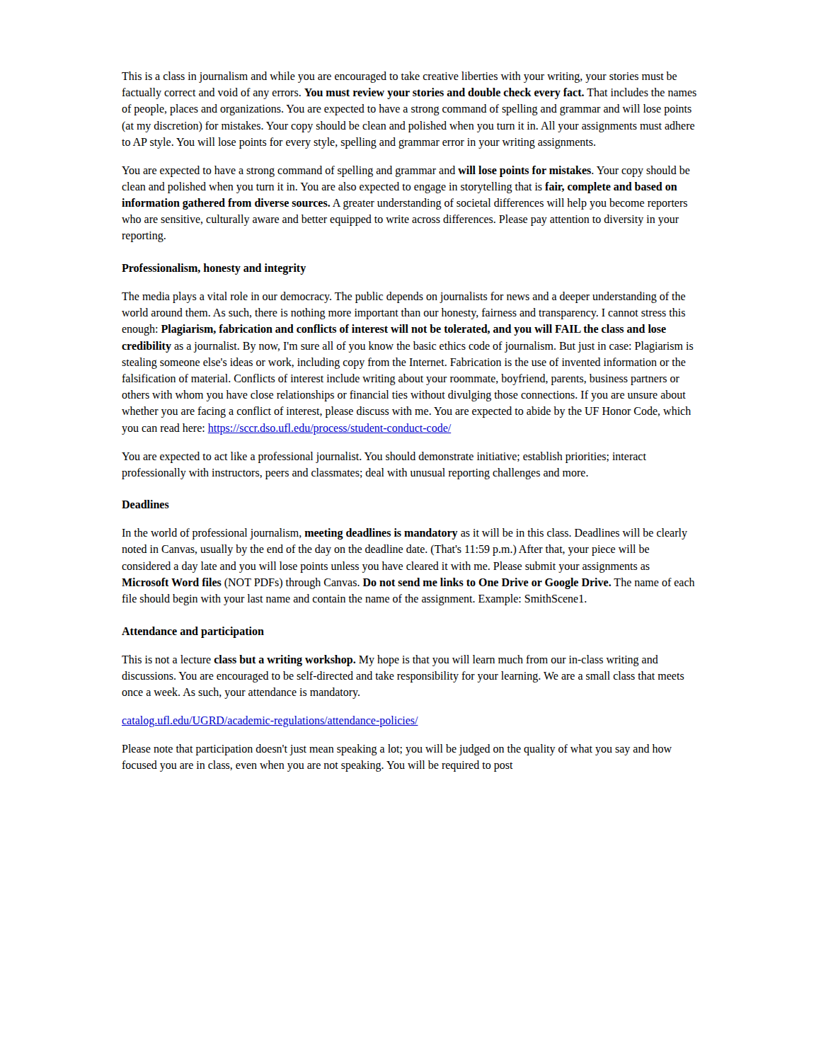This is a class in journalism and while you are encouraged to take creative liberties with your writing, your stories must be factually correct and void of any errors. You must review your stories and double check every fact. That includes the names of people, places and organizations. You are expected to have a strong command of spelling and grammar and will lose points (at my discretion) for mistakes. Your copy should be clean and polished when you turn it in. All your assignments must adhere to AP style. You will lose points for every style, spelling and grammar error in your writing assignments.
You are expected to have a strong command of spelling and grammar and will lose points for mistakes. Your copy should be clean and polished when you turn it in. You are also expected to engage in storytelling that is fair, complete and based on information gathered from diverse sources. A greater understanding of societal differences will help you become reporters who are sensitive, culturally aware and better equipped to write across differences. Please pay attention to diversity in your reporting.
Professionalism, honesty and integrity
The media plays a vital role in our democracy. The public depends on journalists for news and a deeper understanding of the world around them. As such, there is nothing more important than our honesty, fairness and transparency. I cannot stress this enough: Plagiarism, fabrication and conflicts of interest will not be tolerated, and you will FAIL the class and lose credibility as a journalist. By now, I'm sure all of you know the basic ethics code of journalism. But just in case: Plagiarism is stealing someone else's ideas or work, including copy from the Internet. Fabrication is the use of invented information or the falsification of material. Conflicts of interest include writing about your roommate, boyfriend, parents, business partners or others with whom you have close relationships or financial ties without divulging those connections. If you are unsure about whether you are facing a conflict of interest, please discuss with me. You are expected to abide by the UF Honor Code, which you can read here: https://sccr.dso.ufl.edu/process/student-conduct-code/
You are expected to act like a professional journalist. You should demonstrate initiative; establish priorities; interact professionally with instructors, peers and classmates; deal with unusual reporting challenges and more.
Deadlines
In the world of professional journalism, meeting deadlines is mandatory as it will be in this class. Deadlines will be clearly noted in Canvas, usually by the end of the day on the deadline date. (That's 11:59 p.m.) After that, your piece will be considered a day late and you will lose points unless you have cleared it with me. Please submit your assignments as Microsoft Word files (NOT PDFs) through Canvas. Do not send me links to One Drive or Google Drive. The name of each file should begin with your last name and contain the name of the assignment. Example: SmithScene1.
Attendance and participation
This is not a lecture class but a writing workshop. My hope is that you will learn much from our in-class writing and discussions. You are encouraged to be self-directed and take responsibility for your learning. We are a small class that meets once a week. As such, your attendance is mandatory.
catalog.ufl.edu/UGRD/academic-regulations/attendance-policies/
Please note that participation doesn't just mean speaking a lot; you will be judged on the quality of what you say and how focused you are in class, even when you are not speaking. You will be required to post